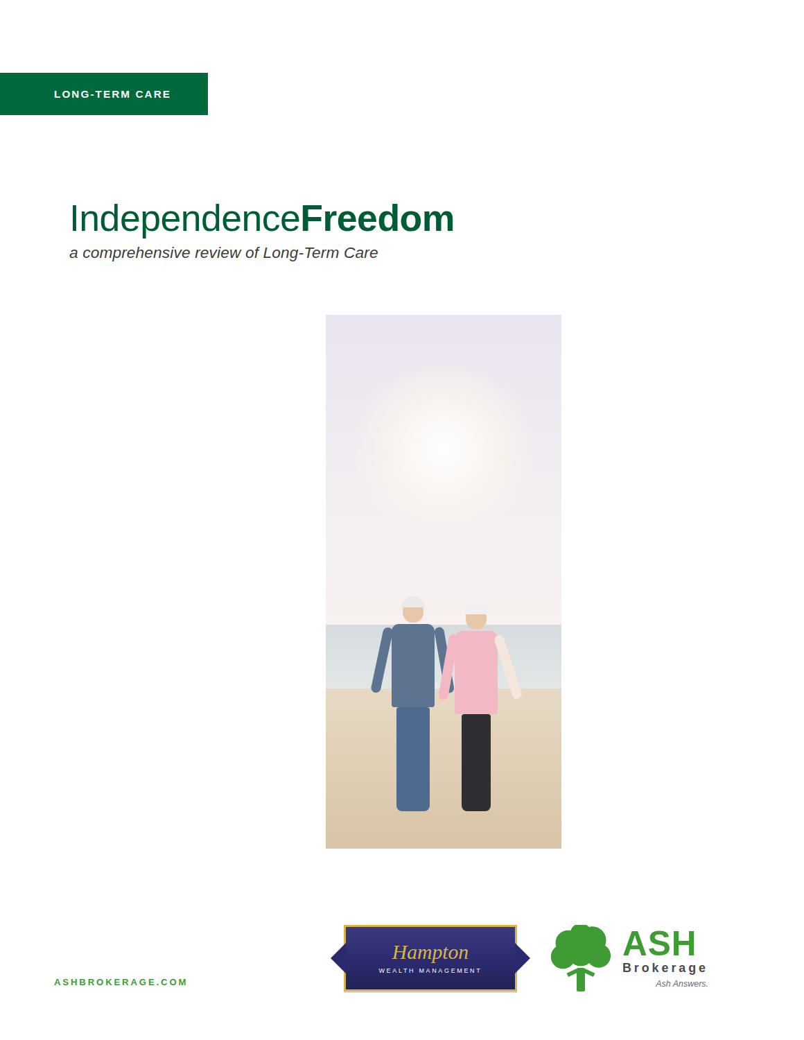Long-Term Care
IndependenceFreedom
a comprehensive review of Long-Term Care
ashbrokerage.com
Hampton Wealth Management
ASH Brokerage Ash Answers.